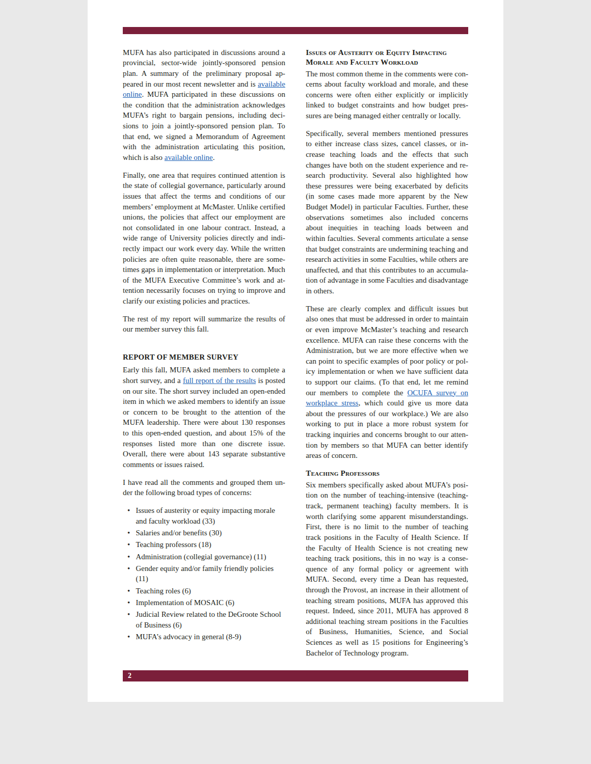MUFA has also participated in discussions around a provincial, sector-wide jointly-sponsored pension plan. A summary of the preliminary proposal appeared in our most recent newsletter and is available online. MUFA participated in these discussions on the condition that the administration acknowledges MUFA’s right to bargain pensions, including decisions to join a jointly-sponsored pension plan. To that end, we signed a Memorandum of Agreement with the administration articulating this position, which is also available online.
Finally, one area that requires continued attention is the state of collegial governance, particularly around issues that affect the terms and conditions of our members’ employment at McMaster. Unlike certified unions, the policies that affect our employment are not consolidated in one labour contract. Instead, a wide range of University policies directly and indirectly impact our work every day. While the written policies are often quite reasonable, there are sometimes gaps in implementation or interpretation. Much of the MUFA Executive Committee’s work and attention necessarily focuses on trying to improve and clarify our existing policies and practices.
The rest of my report will summarize the results of our member survey this fall.
REPORT OF MEMBER SURVEY
Early this fall, MUFA asked members to complete a short survey, and a full report of the results is posted on our site. The short survey included an open-ended item in which we asked members to identify an issue or concern to be brought to the attention of the MUFA leadership. There were about 130 responses to this open-ended question, and about 15% of the responses listed more than one discrete issue. Overall, there were about 143 separate substantive comments or issues raised.
I have read all the comments and grouped them under the following broad types of concerns:
Issues of austerity or equity impacting morale and faculty workload (33)
Salaries and/or benefits (30)
Teaching professors (18)
Administration (collegial governance) (11)
Gender equity and/or family friendly policies (11)
Teaching roles (6)
Implementation of MOSAIC (6)
Judicial Review related to the DeGroote School of Business (6)
MUFA’s advocacy in general (8-9)
Issues of Austerity or Equity Impacting Morale and Faculty Workload
The most common theme in the comments were concerns about faculty workload and morale, and these concerns were often either explicitly or implicitly linked to budget constraints and how budget pressures are being managed either centrally or locally.
Specifically, several members mentioned pressures to either increase class sizes, cancel classes, or increase teaching loads and the effects that such changes have both on the student experience and research productivity. Several also highlighted how these pressures were being exacerbated by deficits (in some cases made more apparent by the New Budget Model) in particular Faculties. Further, these observations sometimes also included concerns about inequities in teaching loads between and within faculties. Several comments articulate a sense that budget constraints are undermining teaching and research activities in some Faculties, while others are unaffected, and that this contributes to an accumulation of advantage in some Faculties and disadvantage in others.
These are clearly complex and difficult issues but also ones that must be addressed in order to maintain or even improve McMaster’s teaching and research excellence. MUFA can raise these concerns with the Administration, but we are more effective when we can point to specific examples of poor policy or policy implementation or when we have sufficient data to support our claims. (To that end, let me remind our members to complete the OCUFA survey on workplace stress, which could give us more data about the pressures of our workplace.) We are also working to put in place a more robust system for tracking inquiries and concerns brought to our attention by members so that MUFA can better identify areas of concern.
Teaching Professors
Six members specifically asked about MUFA’s position on the number of teaching-intensive (teaching-track, permanent teaching) faculty members. It is worth clarifying some apparent misunderstandings. First, there is no limit to the number of teaching track positions in the Faculty of Health Science. If the Faculty of Health Science is not creating new teaching track positions, this in no way is a consequence of any formal policy or agreement with MUFA. Second, every time a Dean has requested, through the Provost, an increase in their allotment of teaching stream positions, MUFA has approved this request. Indeed, since 2011, MUFA has approved 8 additional teaching stream positions in the Faculties of Business, Humanities, Science, and Social Sciences as well as 15 positions for Engineering’s Bachelor of Technology program.
2